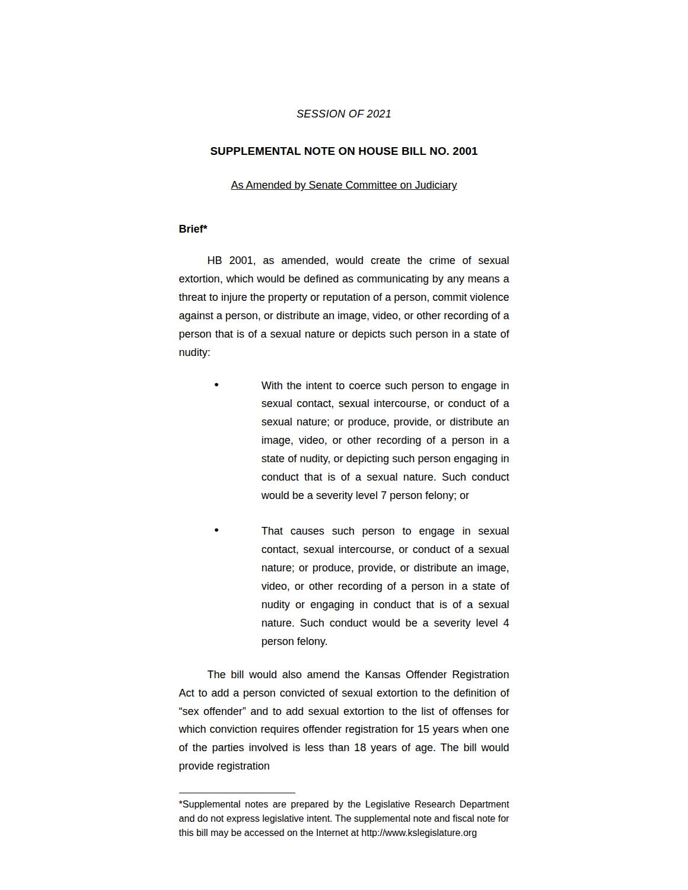SESSION OF 2021
SUPPLEMENTAL NOTE ON HOUSE BILL NO. 2001
As Amended by Senate Committee on Judiciary
Brief*
HB 2001, as amended, would create the crime of sexual extortion, which would be defined as communicating by any means a threat to injure the property or reputation of a person, commit violence against a person, or distribute an image, video, or other recording of a person that is of a sexual nature or depicts such person in a state of nudity:
With the intent to coerce such person to engage in sexual contact, sexual intercourse, or conduct of a sexual nature; or produce, provide, or distribute an image, video, or other recording of a person in a state of nudity, or depicting such person engaging in conduct that is of a sexual nature. Such conduct would be a severity level 7 person felony; or
That causes such person to engage in sexual contact, sexual intercourse, or conduct of a sexual nature; or produce, provide, or distribute an image, video, or other recording of a person in a state of nudity or engaging in conduct that is of a sexual nature. Such conduct would be a severity level 4 person felony.
The bill would also amend the Kansas Offender Registration Act to add a person convicted of sexual extortion to the definition of “sex offender” and to add sexual extortion to the list of offenses for which conviction requires offender registration for 15 years when one of the parties involved is less than 18 years of age. The bill would provide registration
*Supplemental notes are prepared by the Legislative Research Department and do not express legislative intent. The supplemental note and fiscal note for this bill may be accessed on the Internet at http://www.kslegislature.org